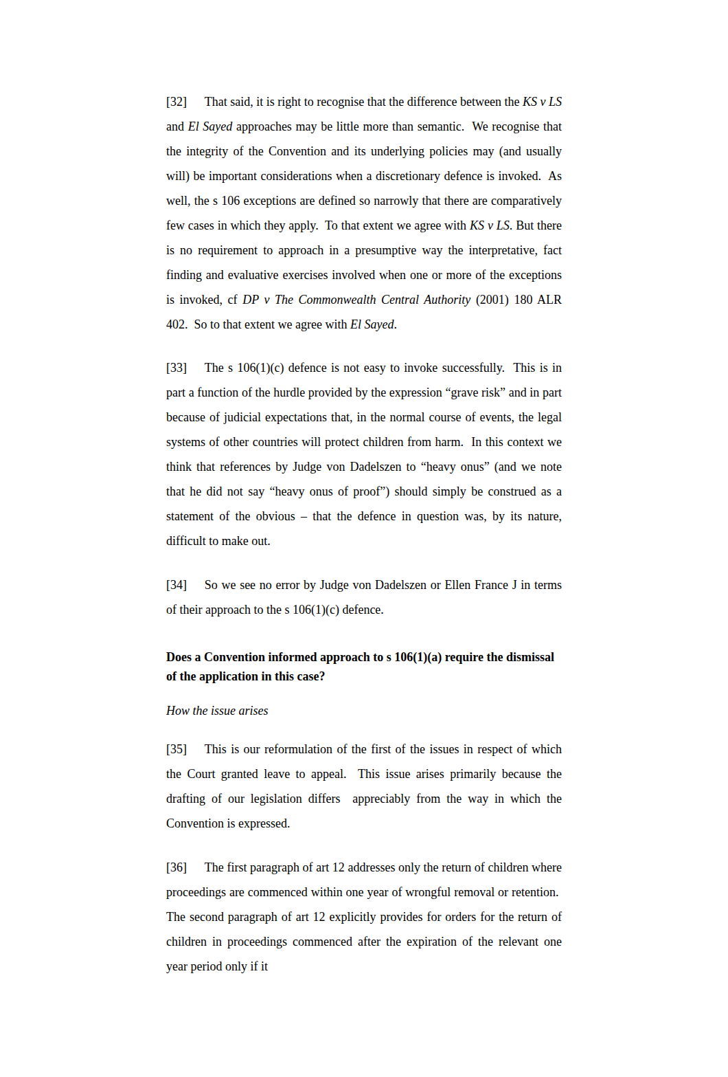[32] That said, it is right to recognise that the difference between the KS v LS and El Sayed approaches may be little more than semantic. We recognise that the integrity of the Convention and its underlying policies may (and usually will) be important considerations when a discretionary defence is invoked. As well, the s 106 exceptions are defined so narrowly that there are comparatively few cases in which they apply. To that extent we agree with KS v LS. But there is no requirement to approach in a presumptive way the interpretative, fact finding and evaluative exercises involved when one or more of the exceptions is invoked, cf DP v The Commonwealth Central Authority (2001) 180 ALR 402. So to that extent we agree with El Sayed.
[33] The s 106(1)(c) defence is not easy to invoke successfully. This is in part a function of the hurdle provided by the expression “grave risk” and in part because of judicial expectations that, in the normal course of events, the legal systems of other countries will protect children from harm. In this context we think that references by Judge von Dadelszen to “heavy onus” (and we note that he did not say “heavy onus of proof”) should simply be construed as a statement of the obvious – that the defence in question was, by its nature, difficult to make out.
[34] So we see no error by Judge von Dadelszen or Ellen France J in terms of their approach to the s 106(1)(c) defence.
Does a Convention informed approach to s 106(1)(a) require the dismissal of the application in this case?
How the issue arises
[35] This is our reformulation of the first of the issues in respect of which the Court granted leave to appeal. This issue arises primarily because the drafting of our legislation differs appreciably from the way in which the Convention is expressed.
[36] The first paragraph of art 12 addresses only the return of children where proceedings are commenced within one year of wrongful removal or retention. The second paragraph of art 12 explicitly provides for orders for the return of children in proceedings commenced after the expiration of the relevant one year period only if it